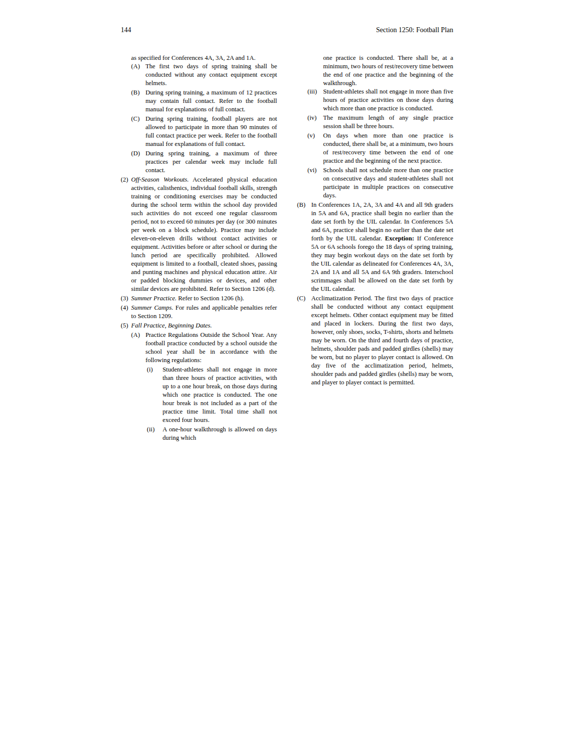144
Section 1250: Football Plan
as specified for Conferences 4A, 3A, 2A and 1A.
(A)
The first two days of spring training shall be conducted without any contact equipment except helmets.
(B)
During spring training, a maximum of 12 practices may contain full contact. Refer to the football manual for explanations of full contact.
(C)
During spring training, football players are not allowed to participate in more than 90 minutes of full contact practice per week. Refer to the football manual for explanations of full contact.
(D)
During spring training, a maximum of three practices per calendar week may include full contact.
(2)
Off-Season Workouts. Accelerated physical education activities, calisthenics, individual football skills, strength training or conditioning exercises may be conducted during the school term within the school day provided such activities do not exceed one regular classroom period, not to exceed 60 minutes per day (or 300 minutes per week on a block schedule). Practice may include eleven-on-eleven drills without contact activities or equipment. Activities before or after school or during the lunch period are specifically prohibited. Allowed equipment is limited to a football, cleated shoes, passing and punting machines and physical education attire. Air or padded blocking dummies or devices, and other similar devices are prohibited. Refer to Section 1206 (d).
(3)
Summer Practice. Refer to Section 1206 (h).
(4)
Summer Camps. For rules and applicable penalties refer to Section 1209.
(5)
Fall Practice, Beginning Dates.
(A)
Practice Regulations Outside the School Year. Any football practice conducted by a school outside the school year shall be in accordance with the following regulations:
(i)
Student-athletes shall not engage in more than three hours of practice activities, with up to a one hour break, on those days during which one practice is conducted. The one hour break is not included as a part of the practice time limit. Total time shall not exceed four hours.
(ii)
A one-hour walkthrough is allowed on days during which
one practice is conducted. There shall be, at a minimum, two hours of rest/recovery time between the end of one practice and the beginning of the walkthrough.
(iii)
Student-athletes shall not engage in more than five hours of practice activities on those days during which more than one practice is conducted.
(iv)
The maximum length of any single practice session shall be three hours.
(v)
On days when more than one practice is conducted, there shall be, at a minimum, two hours of rest/recovery time between the end of one practice and the beginning of the next practice.
(vi)
Schools shall not schedule more than one practice on consecutive days and student-athletes shall not participate in multiple practices on consecutive days.
(B)
In Conferences 1A, 2A, 3A and 4A and all 9th graders in 5A and 6A, practice shall begin no earlier than the date set forth by the UIL calendar. In Conferences 5A and 6A, practice shall begin no earlier than the date set forth by the UIL calendar. Exception: If Conference 5A or 6A schools forego the 18 days of spring training, they may begin workout days on the date set forth by the UIL calendar as delineated for Conferences 4A, 3A, 2A and 1A and all 5A and 6A 9th graders. Interschool scrimmages shall be allowed on the date set forth by the UIL calendar.
(C)
Acclimatization Period. The first two days of practice shall be conducted without any contact equipment except helmets. Other contact equipment may be fitted and placed in lockers. During the first two days, however, only shoes, socks, T-shirts, shorts and helmets may be worn. On the third and fourth days of practice, helmets, shoulder pads and padded girdles (shells) may be worn, but no player to player contact is allowed. On day five of the acclimatization period, helmets, shoulder pads and padded girdles (shells) may be worn, and player to player contact is permitted.